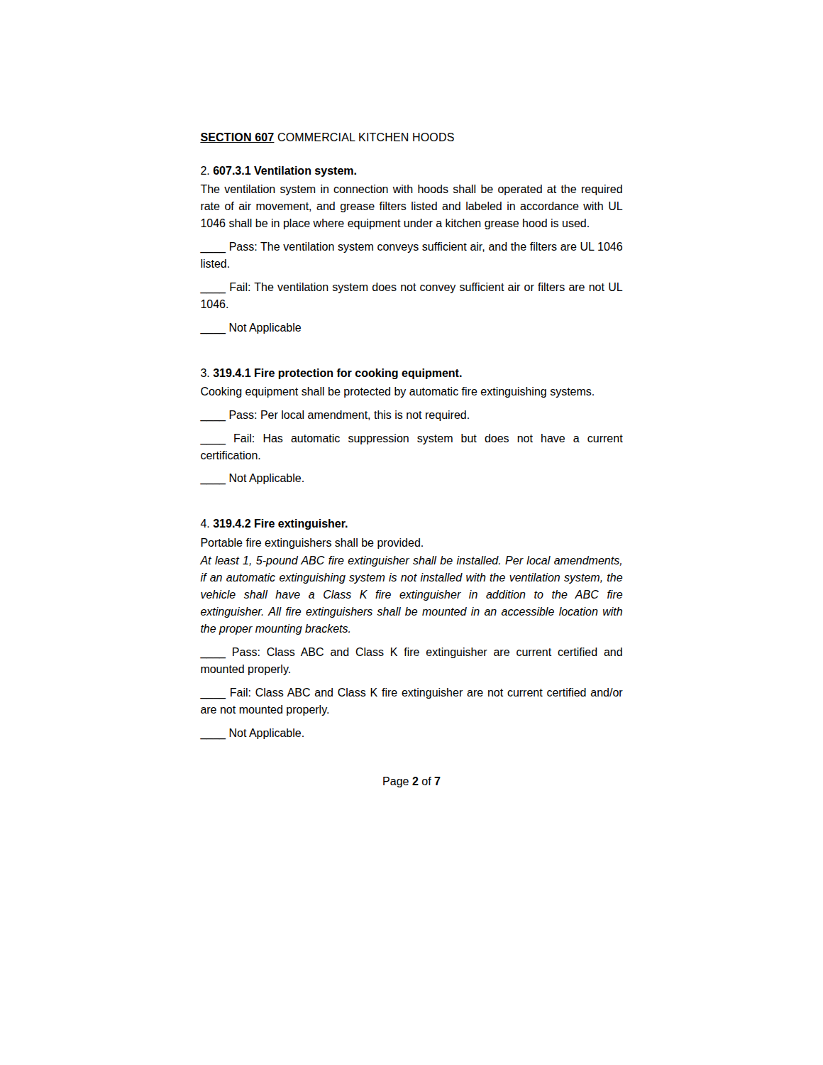SECTION 607 COMMERCIAL KITCHEN HOODS
2. 607.3.1 Ventilation system.
The ventilation system in connection with hoods shall be operated at the required rate of air movement, and grease filters listed and labeled in accordance with UL 1046 shall be in place where equipment under a kitchen grease hood is used.
____ Pass: The ventilation system conveys sufficient air, and the filters are UL 1046 listed.
____ Fail: The ventilation system does not convey sufficient air or filters are not UL 1046.
____ Not Applicable
3. 319.4.1 Fire protection for cooking equipment.
Cooking equipment shall be protected by automatic fire extinguishing systems.
____ Pass: Per local amendment, this is not required.
____ Fail: Has automatic suppression system but does not have a current certification.
____ Not Applicable.
4. 319.4.2 Fire extinguisher.
Portable fire extinguishers shall be provided.
At least 1, 5-pound ABC fire extinguisher shall be installed. Per local amendments, if an automatic extinguishing system is not installed with the ventilation system, the vehicle shall have a Class K fire extinguisher in addition to the ABC fire extinguisher. All fire extinguishers shall be mounted in an accessible location with the proper mounting brackets.
____ Pass: Class ABC and Class K fire extinguisher are current certified and mounted properly.
____ Fail: Class ABC and Class K fire extinguisher are not current certified and/or are not mounted properly.
____ Not Applicable.
Page 2 of 7